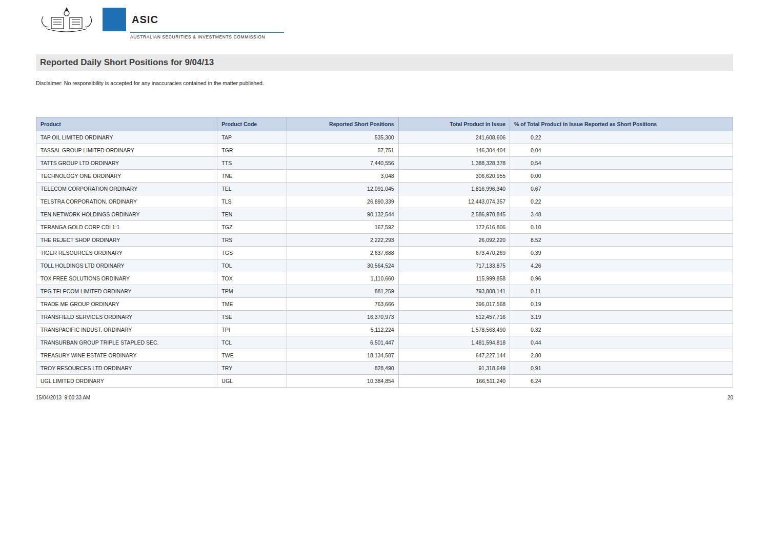ASIC
AUSTRALIAN SECURITIES & INVESTMENTS COMMISSION
Reported Daily Short Positions for 9/04/13
Disclaimer: No responsibility is accepted for any inaccuracies contained in the matter published.
| Product | Product Code | Reported Short Positions | Total Product in Issue | % of Total Product in Issue Reported as Short Positions |
| --- | --- | --- | --- | --- |
| TAP OIL LIMITED ORDINARY | TAP | 535,300 | 241,608,606 | 0.22 |
| TASSAL GROUP LIMITED ORDINARY | TGR | 57,751 | 146,304,404 | 0.04 |
| TATTS GROUP LTD ORDINARY | TTS | 7,440,556 | 1,388,328,378 | 0.54 |
| TECHNOLOGY ONE ORDINARY | TNE | 3,048 | 306,620,955 | 0.00 |
| TELECOM CORPORATION ORDINARY | TEL | 12,091,045 | 1,816,996,340 | 0.67 |
| TELSTRA CORPORATION. ORDINARY | TLS | 26,890,339 | 12,443,074,357 | 0.22 |
| TEN NETWORK HOLDINGS ORDINARY | TEN | 90,132,544 | 2,586,970,845 | 3.48 |
| TERANGA GOLD CORP CDI 1:1 | TGZ | 167,592 | 172,616,806 | 0.10 |
| THE REJECT SHOP ORDINARY | TRS | 2,222,293 | 26,092,220 | 8.52 |
| TIGER RESOURCES ORDINARY | TGS | 2,637,688 | 673,470,269 | 0.39 |
| TOLL HOLDINGS LTD ORDINARY | TOL | 30,564,524 | 717,133,875 | 4.26 |
| TOX FREE SOLUTIONS ORDINARY | TOX | 1,110,660 | 115,999,858 | 0.96 |
| TPG TELECOM LIMITED ORDINARY | TPM | 881,259 | 793,808,141 | 0.11 |
| TRADE ME GROUP ORDINARY | TME | 763,666 | 396,017,568 | 0.19 |
| TRANSFIELD SERVICES ORDINARY | TSE | 16,370,973 | 512,457,716 | 3.19 |
| TRANSPACIFIC INDUST. ORDINARY | TPI | 5,112,224 | 1,578,563,490 | 0.32 |
| TRANSURBAN GROUP TRIPLE STAPLED SEC. | TCL | 6,501,447 | 1,481,594,818 | 0.44 |
| TREASURY WINE ESTATE ORDINARY | TWE | 18,134,587 | 647,227,144 | 2.80 |
| TROY RESOURCES LTD ORDINARY | TRY | 828,490 | 91,318,649 | 0.91 |
| UGL LIMITED ORDINARY | UGL | 10,384,854 | 166,511,240 | 6.24 |
15/04/2013 9:00:33 AM 20